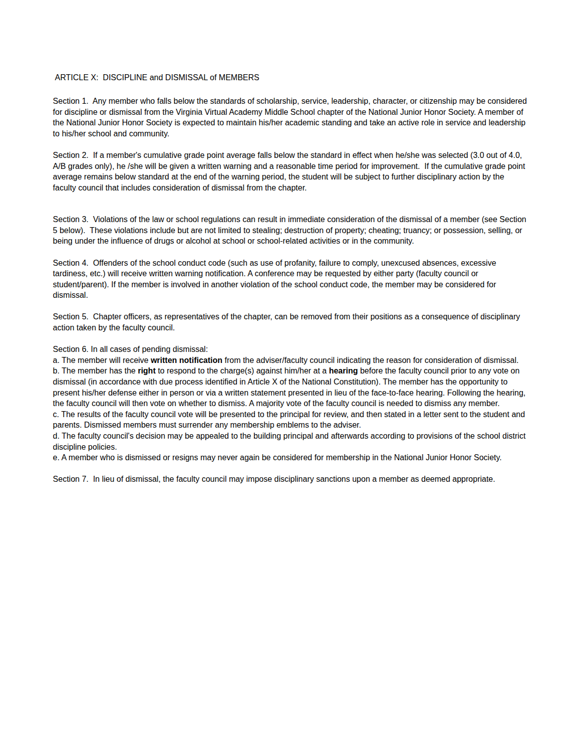ARTICLE X: DISCIPLINE and DISMISSAL of MEMBERS
Section 1. Any member who falls below the standards of scholarship, service, leadership, character, or citizenship may be considered for discipline or dismissal from the Virginia Virtual Academy Middle School chapter of the National Junior Honor Society. A member of the National Junior Honor Society is expected to maintain his/her academic standing and take an active role in service and leadership to his/her school and community.
Section 2. If a member's cumulative grade point average falls below the standard in effect when he/she was selected (3.0 out of 4.0, A/B grades only), he /she will be given a written warning and a reasonable time period for improvement. If the cumulative grade point average remains below standard at the end of the warning period, the student will be subject to further disciplinary action by the faculty council that includes consideration of dismissal from the chapter.
Section 3. Violations of the law or school regulations can result in immediate consideration of the dismissal of a member (see Section 5 below). These violations include but are not limited to stealing; destruction of property; cheating; truancy; or possession, selling, or being under the influence of drugs or alcohol at school or school-related activities or in the community.
Section 4. Offenders of the school conduct code (such as use of profanity, failure to comply, unexcused absences, excessive tardiness, etc.) will receive written warning notification. A conference may be requested by either party (faculty council or student/parent). If the member is involved in another violation of the school conduct code, the member may be considered for dismissal.
Section 5. Chapter officers, as representatives of the chapter, can be removed from their positions as a consequence of disciplinary action taken by the faculty council.
Section 6. In all cases of pending dismissal:
a. The member will receive written notification from the adviser/faculty council indicating the reason for consideration of dismissal.
b. The member has the right to respond to the charge(s) against him/her at a hearing before the faculty council prior to any vote on dismissal (in accordance with due process identified in Article X of the National Constitution). The member has the opportunity to present his/her defense either in person or via a written statement presented in lieu of the face-to-face hearing. Following the hearing, the faculty council will then vote on whether to dismiss. A majority vote of the faculty council is needed to dismiss any member.
c. The results of the faculty council vote will be presented to the principal for review, and then stated in a letter sent to the student and parents. Dismissed members must surrender any membership emblems to the adviser.
d. The faculty council's decision may be appealed to the building principal and afterwards according to provisions of the school district discipline policies.
e. A member who is dismissed or resigns may never again be considered for membership in the National Junior Honor Society.
Section 7. In lieu of dismissal, the faculty council may impose disciplinary sanctions upon a member as deemed appropriate.